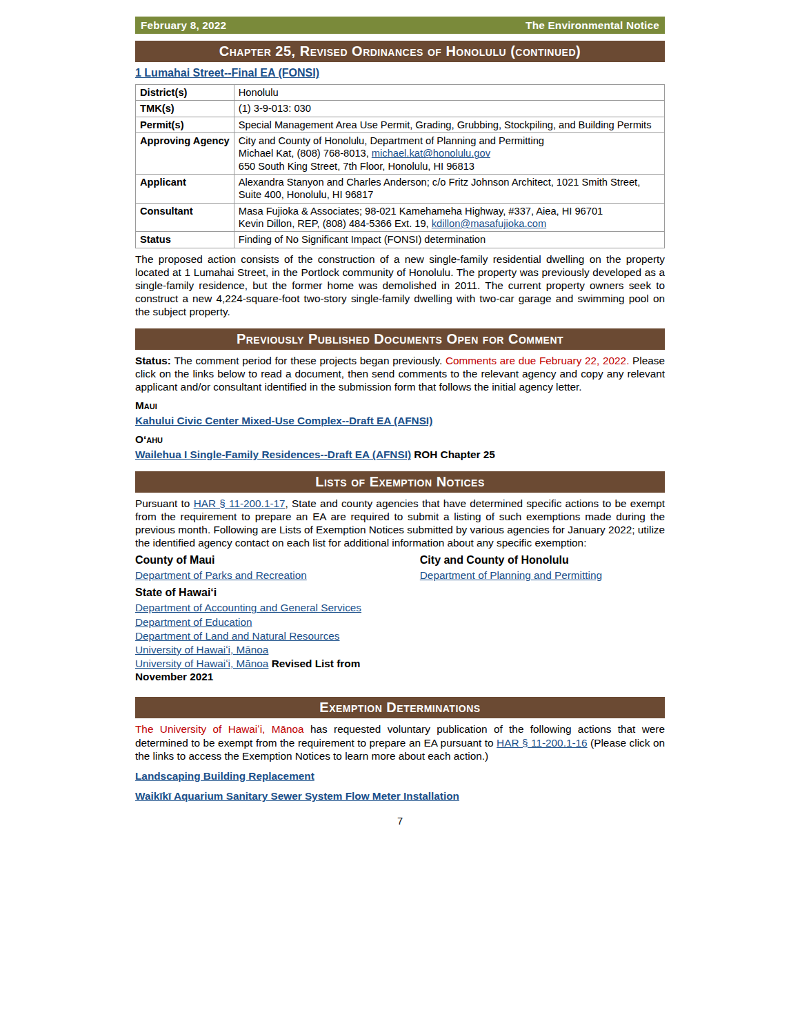February 8, 2022 The Environmental Notice
Chapter 25, Revised Ordinances of Honolulu (continued)
1 Lumahai Street--Final EA (FONSI)
| District(s) | Honolulu |
| TMK(s) | (1) 3-9-013: 030 |
| Permit(s) | Special Management Area Use Permit, Grading, Grubbing, Stockpiling, and Building Permits |
| Approving Agency | City and County of Honolulu, Department of Planning and Permitting Michael Kat, (808) 768-8013, michael.kat@honolulu.gov 650 South King Street, 7th Floor, Honolulu, HI 96813 |
| Applicant | Alexandra Stanyon and Charles Anderson; c/o Fritz Johnson Architect, 1021 Smith Street, Suite 400, Honolulu, HI 96817 |
| Consultant | Masa Fujioka & Associates; 98-021 Kamehameha Highway, #337, Aiea, HI 96701 Kevin Dillon, REP, (808) 484-5366 Ext. 19, kdillon@masafujioka.com |
| Status | Finding of No Significant Impact (FONSI) determination |
The proposed action consists of the construction of a new single-family residential dwelling on the property located at 1 Lumahai Street, in the Portlock community of Honolulu. The property was previously developed as a single-family residence, but the former home was demolished in 2011. The current property owners seek to construct a new 4,224-square-foot two-story single-family dwelling with two-car garage and swimming pool on the subject property.
Previously Published Documents Open for Comment
Status: The comment period for these projects began previously. Comments are due February 22, 2022. Please click on the links below to read a document, then send comments to the relevant agency and copy any relevant applicant and/or consultant identified in the submission form that follows the initial agency letter.
Maui
Kahului Civic Center Mixed-Use Complex--Draft EA (AFNSI)
Oʻahu
Wailehua I Single-Family Residences--Draft EA (AFNSI) ROH Chapter 25
Lists of Exemption Notices
Pursuant to HAR § 11-200.1-17, State and county agencies that have determined specific actions to be exempt from the requirement to prepare an EA are required to submit a listing of such exemptions made during the previous month. Following are Lists of Exemption Notices submitted by various agencies for January 2022; utilize the identified agency contact on each list for additional information about any specific exemption:
County of Maui
Department of Parks and Recreation
State of Hawaiʻi
Department of Accounting and General Services
Department of Education
Department of Land and Natural Resources
University of Hawaiʻi, Mānoa
University of Hawaiʻi, Mānoa Revised List from November 2021
City and County of Honolulu
Department of Planning and Permitting
Exemption Determinations
The University of Hawaiʻi, Mānoa has requested voluntary publication of the following actions that were determined to be exempt from the requirement to prepare an EA pursuant to HAR § 11-200.1-16 (Please click on the links to access the Exemption Notices to learn more about each action.)
Landscaping Building Replacement
Waikīkī Aquarium Sanitary Sewer System Flow Meter Installation
7